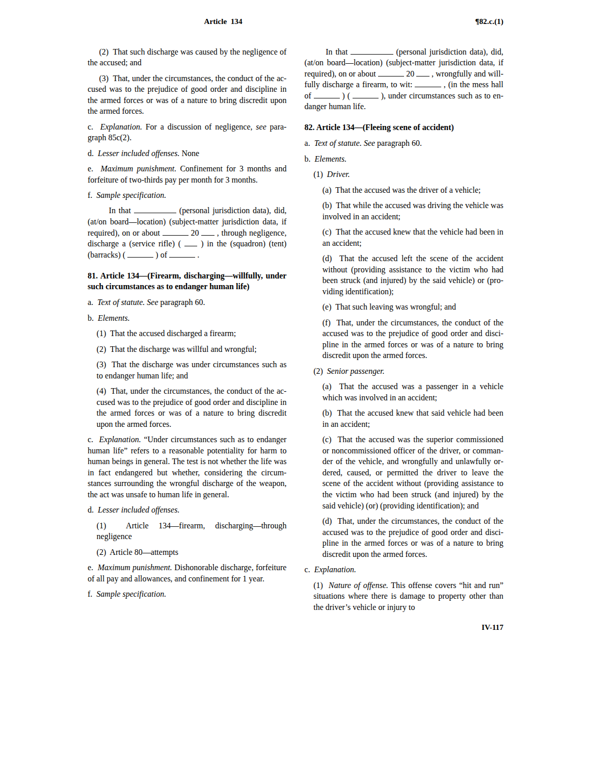Article 134 ¶82.c.(1)
(2) That such discharge was caused by the negligence of the accused; and
(3) That, under the circumstances, the conduct of the accused was to the prejudice of good order and discipline in the armed forces or was of a nature to bring discredit upon the armed forces.
c. Explanation. For a discussion of negligence, see paragraph 85c(2).
d. Lesser included offenses. None
e. Maximum punishment. Confinement for 3 months and forfeiture of two-thirds pay per month for 3 months.
f. Sample specification.
In that (personal jurisdiction data), did, (at/on board—location) (subject-matter jurisdiction data, if required), on or about 20 , through negligence, discharge a (service rifle) ( ) in the (squadron) (tent) (barracks) ( ) of .
81. Article 134—(Firearm, discharging—willfully, under such circumstances as to endanger human life)
a. Text of statute. See paragraph 60.
b. Elements.
(1) That the accused discharged a firearm;
(2) That the discharge was willful and wrongful;
(3) That the discharge was under circumstances such as to endanger human life; and
(4) That, under the circumstances, the conduct of the accused was to the prejudice of good order and discipline in the armed forces or was of a nature to bring discredit upon the armed forces.
c. Explanation. “Under circumstances such as to endanger human life” refers to a reasonable potentiality for harm to human beings in general. The test is not whether the life was in fact endangered but whether, considering the circumstances surrounding the wrongful discharge of the weapon, the act was unsafe to human life in general.
d. Lesser included offenses.
(1) Article 134—firearm, discharging—through negligence
(2) Article 80—attempts
e. Maximum punishment. Dishonorable discharge, forfeiture of all pay and allowances, and confinement for 1 year.
f. Sample specification.
In that (personal jurisdiction data), did, (at/on board—location) (subject-matter jurisdiction data, if required), on or about 20 , wrongfully and willfully discharge a firearm, to wit: , (in the mess hall of ) ( ), under circumstances such as to endanger human life.
82. Article 134—(Fleeing scene of accident)
a. Text of statute. See paragraph 60.
b. Elements.
(1) Driver.
(a) That the accused was the driver of a vehicle;
(b) That while the accused was driving the vehicle was involved in an accident;
(c) That the accused knew that the vehicle had been in an accident;
(d) That the accused left the scene of the accident without (providing assistance to the victim who had been struck (and injured) by the said vehicle) or (providing identification);
(e) That such leaving was wrongful; and
(f) That, under the circumstances, the conduct of the accused was to the prejudice of good order and discipline in the armed forces or was of a nature to bring discredit upon the armed forces.
(2) Senior passenger.
(a) That the accused was a passenger in a vehicle which was involved in an accident;
(b) That the accused knew that said vehicle had been in an accident;
(c) That the accused was the superior commissioned or noncommissioned officer of the driver, or commander of the vehicle, and wrongfully and unlawfully ordered, caused, or permitted the driver to leave the scene of the accident without (providing assistance to the victim who had been struck (and injured) by the said vehicle) (or) (providing identification); and
(d) That, under the circumstances, the conduct of the accused was to the prejudice of good order and discipline in the armed forces or was of a nature to bring discredit upon the armed forces.
c. Explanation.
(1) Nature of offense. This offense covers “hit and run” situations where there is damage to property other than the driver’s vehicle or injury to
IV-117